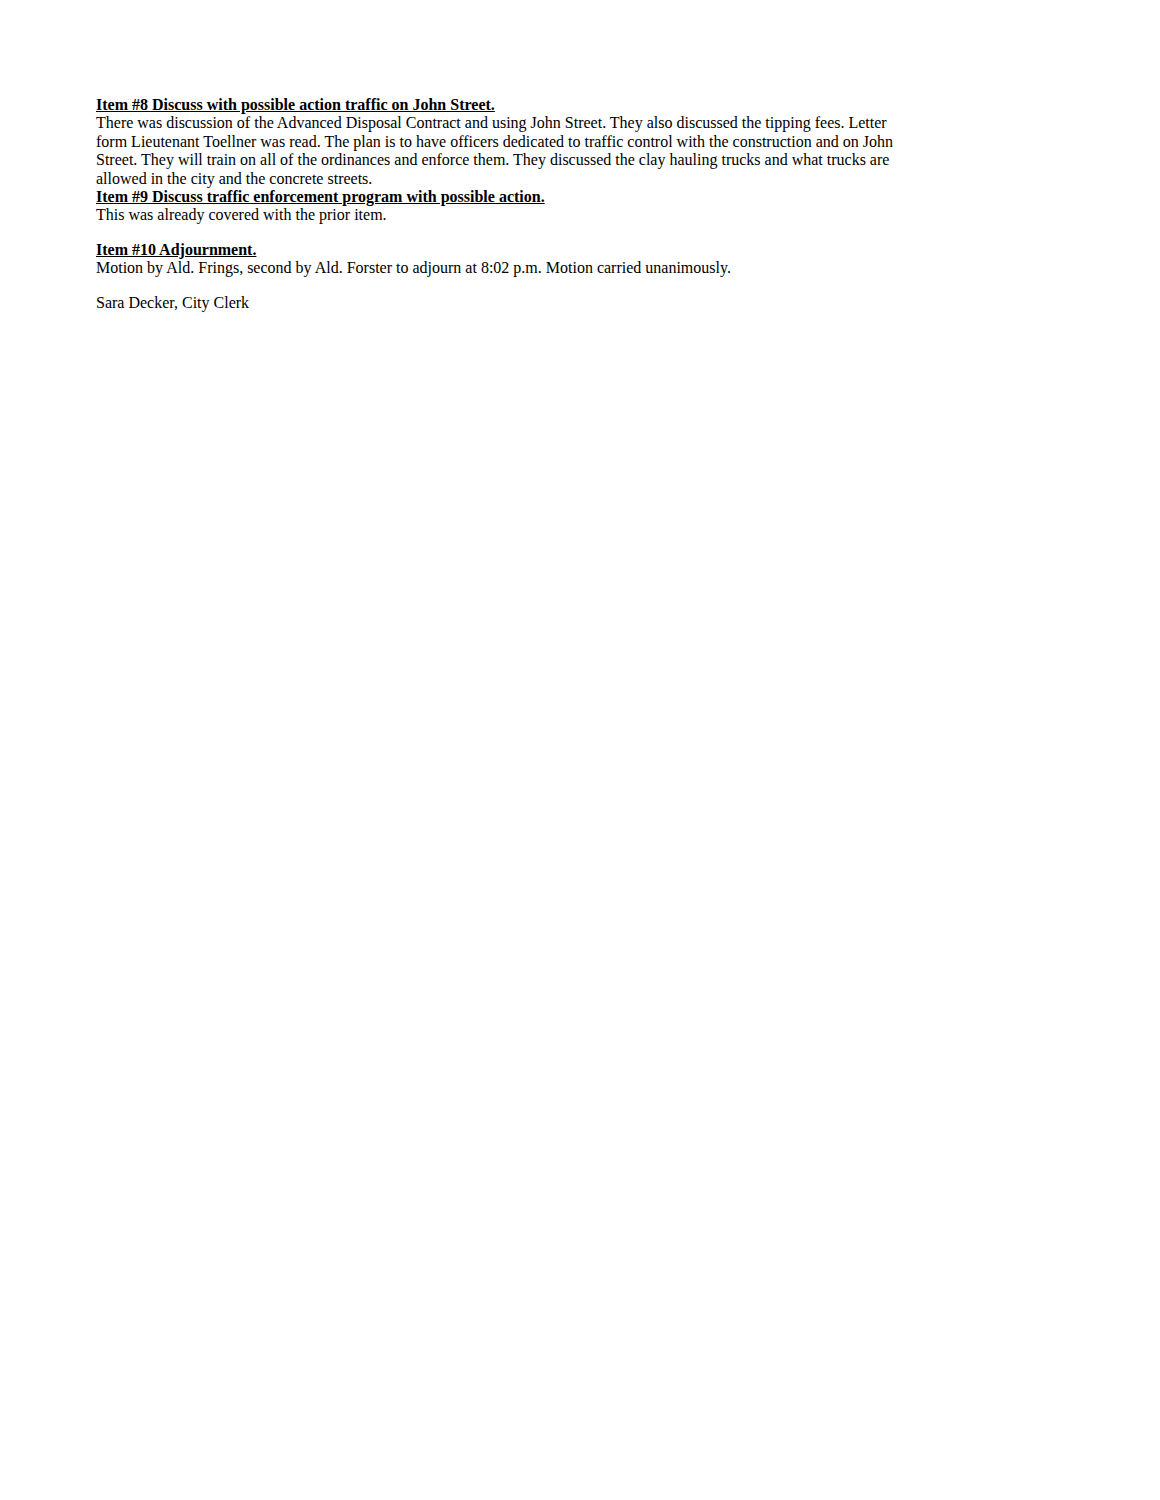Item #8 Discuss with possible action traffic on John Street.
There was discussion of the Advanced Disposal Contract and using John Street. They also discussed the tipping fees. Letter form Lieutenant Toellner was read. The plan is to have officers dedicated to traffic control with the construction and on John Street. They will train on all of the ordinances and enforce them. They discussed the clay hauling trucks and what trucks are allowed in the city and the concrete streets.
Item #9 Discuss traffic enforcement program with possible action.
This was already covered with the prior item.
Item #10 Adjournment.
Motion by Ald. Frings, second by Ald. Forster to adjourn at 8:02 p.m. Motion carried unanimously.
Sara Decker, City Clerk